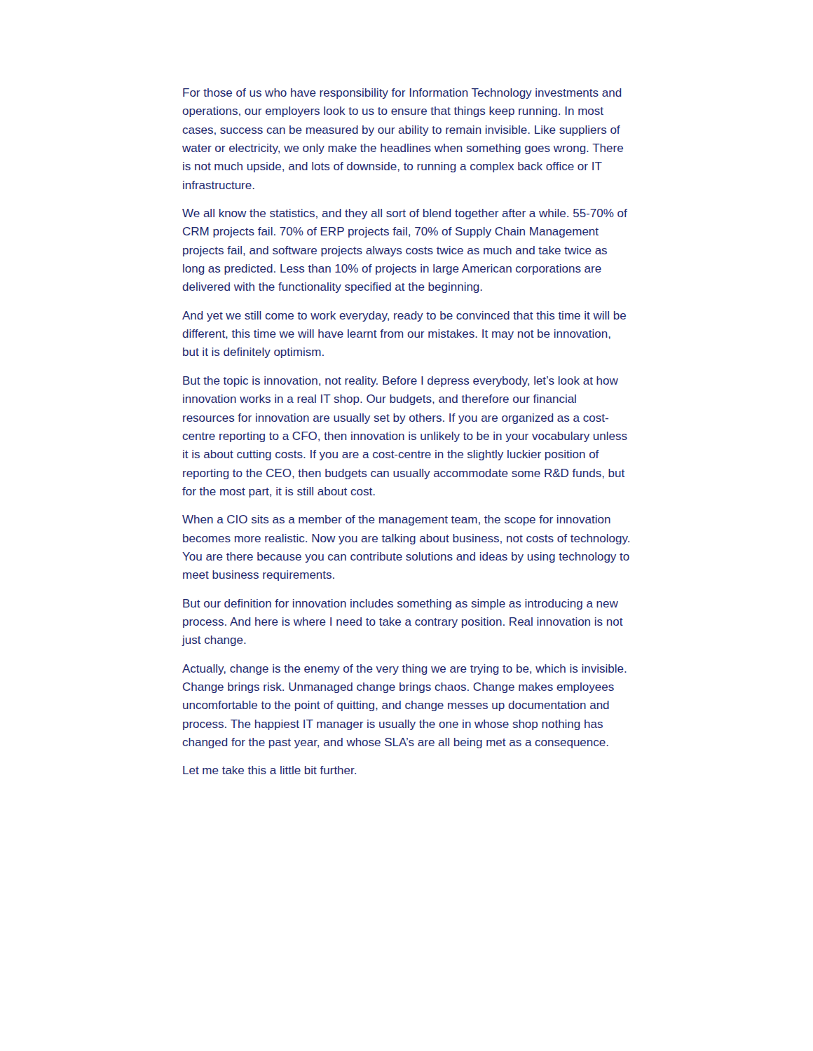For those of us who have responsibility for Information Technology investments and operations, our employers look to us to ensure that things keep running. In most cases, success can be measured by our ability to remain invisible. Like suppliers of water or electricity, we only make the headlines when something goes wrong. There is not much upside, and lots of downside, to running a complex back office or IT infrastructure.
We all know the statistics, and they all sort of blend together after a while. 55-70% of CRM projects fail. 70% of ERP projects fail, 70% of Supply Chain Management projects fail, and software projects always costs twice as much and take twice as long as predicted. Less than 10% of projects in large American corporations are delivered with the functionality specified at the beginning.
And yet we still come to work everyday, ready to be convinced that this time it will be different, this time we will have learnt from our mistakes. It may not be innovation, but it is definitely optimism.
But the topic is innovation, not reality. Before I depress everybody, let’s look at how innovation works in a real IT shop. Our budgets, and therefore our financial resources for innovation are usually set by others. If you are organized as a cost-centre reporting to a CFO, then innovation is unlikely to be in your vocabulary unless it is about cutting costs. If you are a cost-centre in the slightly luckier position of reporting to the CEO, then budgets can usually accommodate some R&D funds, but for the most part, it is still about cost.
When a CIO sits as a member of the management team, the scope for innovation becomes more realistic. Now you are talking about business, not costs of technology. You are there because you can contribute solutions and ideas by using technology to meet business requirements.
But our definition for innovation includes something as simple as introducing a new process. And here is where I need to take a contrary position. Real innovation is not just change.
Actually, change is the enemy of the very thing we are trying to be, which is invisible. Change brings risk. Unmanaged change brings chaos. Change makes employees uncomfortable to the point of quitting, and change messes up documentation and process. The happiest IT manager is usually the one in whose shop nothing has changed for the past year, and whose SLA’s are all being met as a consequence.
Let me take this a little bit further.